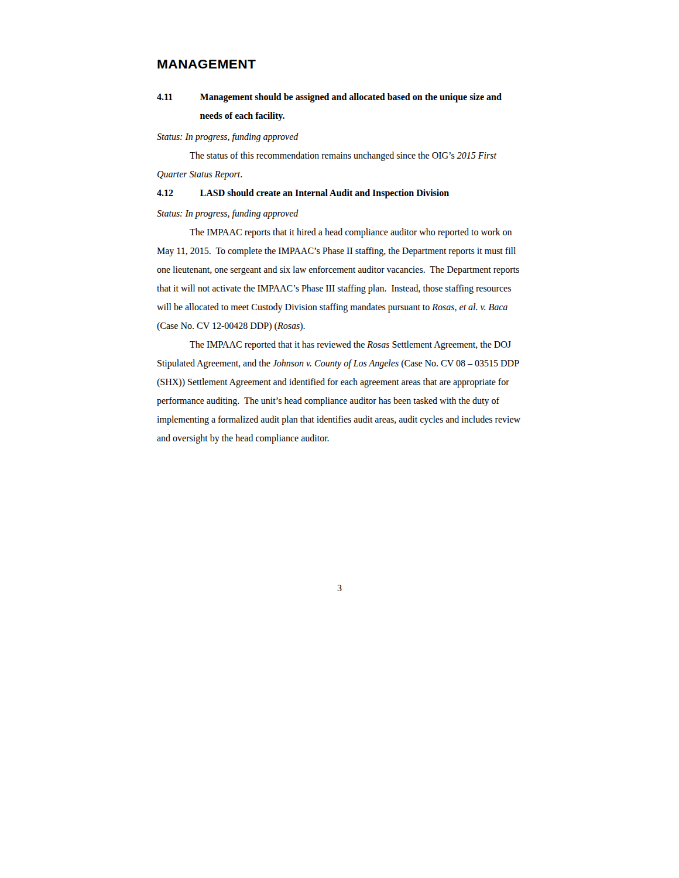MANAGEMENT
4.11 Management should be assigned and allocated based on the unique size and needs of each facility.
Status: In progress, funding approved
The status of this recommendation remains unchanged since the OIG’s 2015 First Quarter Status Report.
4.12 LASD should create an Internal Audit and Inspection Division
Status: In progress, funding approved
The IMPAAC reports that it hired a head compliance auditor who reported to work on May 11, 2015. To complete the IMPAAC’s Phase II staffing, the Department reports it must fill one lieutenant, one sergeant and six law enforcement auditor vacancies. The Department reports that it will not activate the IMPAAC’s Phase III staffing plan. Instead, those staffing resources will be allocated to meet Custody Division staffing mandates pursuant to Rosas, et al. v. Baca (Case No. CV 12-00428 DDP) (Rosas).
The IMPAAC reported that it has reviewed the Rosas Settlement Agreement, the DOJ Stipulated Agreement, and the Johnson v. County of Los Angeles (Case No. CV 08 – 03515 DDP (SHX)) Settlement Agreement and identified for each agreement areas that are appropriate for performance auditing. The unit’s head compliance auditor has been tasked with the duty of implementing a formalized audit plan that identifies audit areas, audit cycles and includes review and oversight by the head compliance auditor.
3